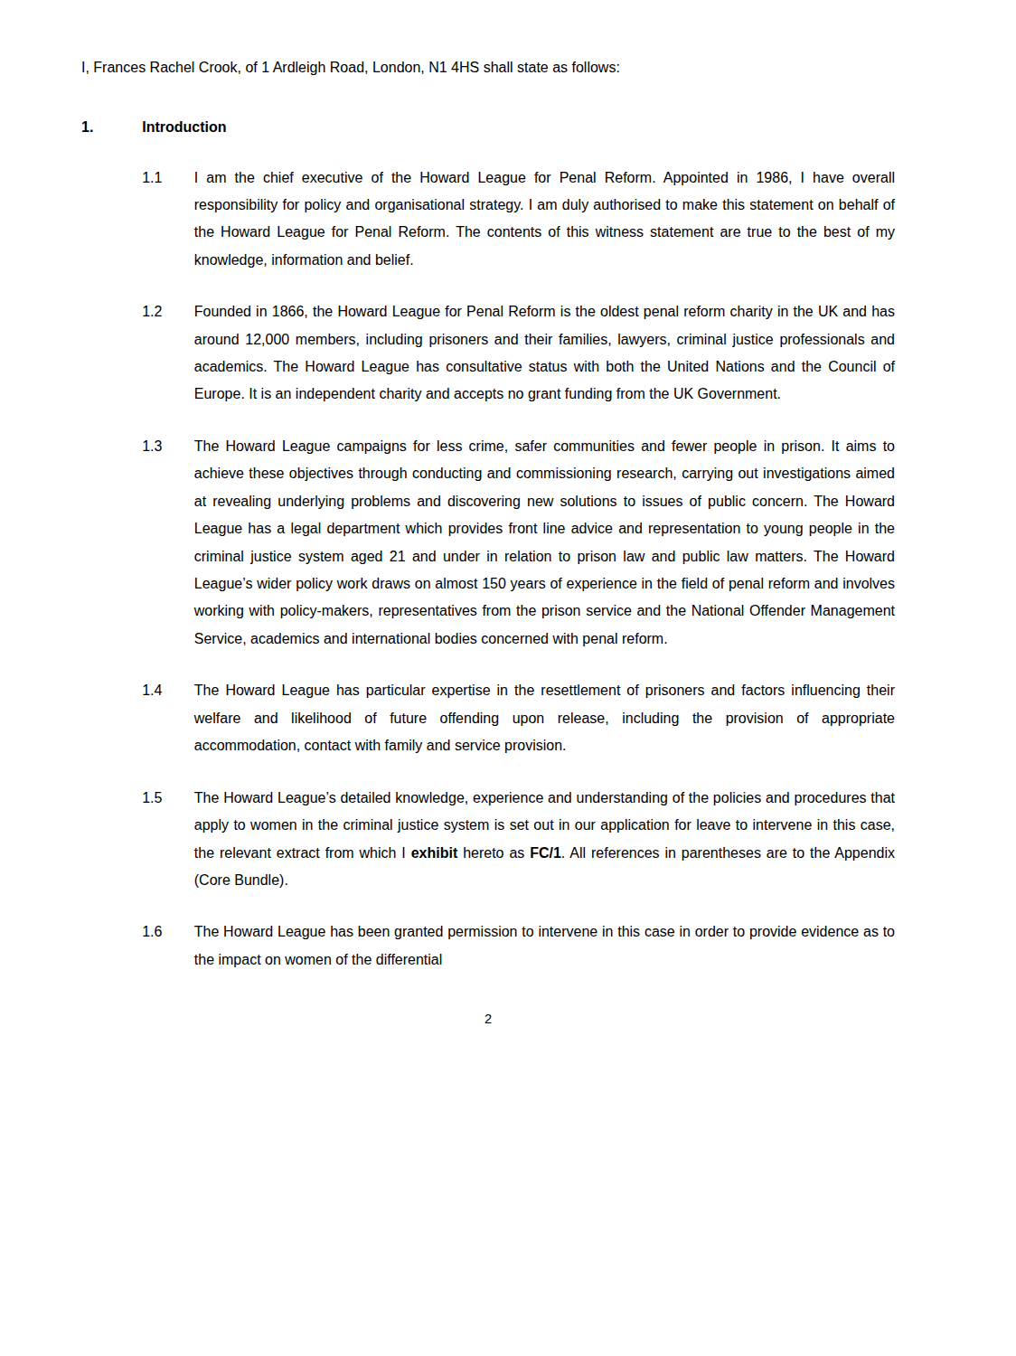I, Frances Rachel Crook, of 1 Ardleigh Road, London, N1 4HS shall state as follows:
1. Introduction
1.1
I am the chief executive of the Howard League for Penal Reform. Appointed in 1986, I have overall responsibility for policy and organisational strategy. I am duly authorised to make this statement on behalf of the Howard League for Penal Reform. The contents of this witness statement are true to the best of my knowledge, information and belief.
1.2
Founded in 1866, the Howard League for Penal Reform is the oldest penal reform charity in the UK and has around 12,000 members, including prisoners and their families, lawyers, criminal justice professionals and academics. The Howard League has consultative status with both the United Nations and the Council of Europe. It is an independent charity and accepts no grant funding from the UK Government.
1.3
The Howard League campaigns for less crime, safer communities and fewer people in prison. It aims to achieve these objectives through conducting and commissioning research, carrying out investigations aimed at revealing underlying problems and discovering new solutions to issues of public concern. The Howard League has a legal department which provides front line advice and representation to young people in the criminal justice system aged 21 and under in relation to prison law and public law matters. The Howard League’s wider policy work draws on almost 150 years of experience in the field of penal reform and involves working with policy-makers, representatives from the prison service and the National Offender Management Service, academics and international bodies concerned with penal reform.
1.4
The Howard League has particular expertise in the resettlement of prisoners and factors influencing their welfare and likelihood of future offending upon release, including the provision of appropriate accommodation, contact with family and service provision.
1.5
The Howard League’s detailed knowledge, experience and understanding of the policies and procedures that apply to women in the criminal justice system is set out in our application for leave to intervene in this case, the relevant extract from which I exhibit hereto as FC/1. All references in parentheses are to the Appendix (Core Bundle).
1.6
The Howard League has been granted permission to intervene in this case in order to provide evidence as to the impact on women of the differential
2